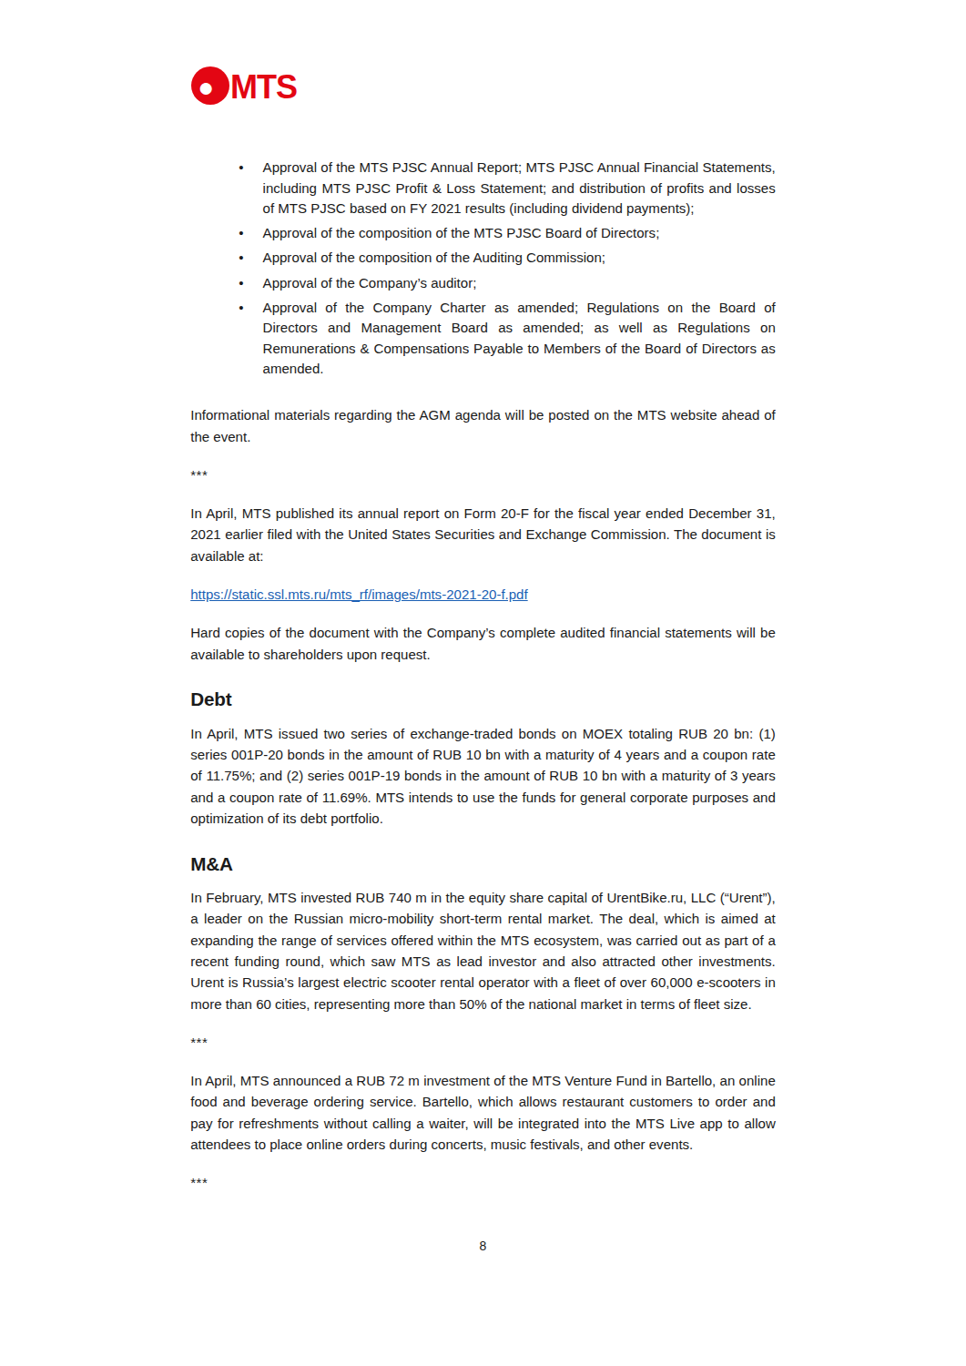● MTS
Approval of the MTS PJSC Annual Report; MTS PJSC Annual Financial Statements, including MTS PJSC Profit & Loss Statement; and distribution of profits and losses of MTS PJSC based on FY 2021 results (including dividend payments);
Approval of the composition of the MTS PJSC Board of Directors;
Approval of the composition of the Auditing Commission;
Approval of the Company’s auditor;
Approval of the Company Charter as amended; Regulations on the Board of Directors and Management Board as amended; as well as Regulations on Remunerations & Compensations Payable to Members of the Board of Directors as amended.
Informational materials regarding the AGM agenda will be posted on the MTS website ahead of the event.
***
In April, MTS published its annual report on Form 20-F for the fiscal year ended December 31, 2021 earlier filed with the United States Securities and Exchange Commission. The document is available at:
https://static.ssl.mts.ru/mts_rf/images/mts-2021-20-f.pdf
Hard copies of the document with the Company’s complete audited financial statements will be available to shareholders upon request.
Debt
In April, MTS issued two series of exchange-traded bonds on MOEX totaling RUB 20 bn: (1) series 001P-20 bonds in the amount of RUB 10 bn with a maturity of 4 years and a coupon rate of 11.75%; and (2) series 001P-19 bonds in the amount of RUB 10 bn with a maturity of 3 years and a coupon rate of 11.69%. MTS intends to use the funds for general corporate purposes and optimization of its debt portfolio.
M&A
In February, MTS invested RUB 740 m in the equity share capital of UrentBike.ru, LLC (“Urent”), a leader on the Russian micro-mobility short-term rental market. The deal, which is aimed at expanding the range of services offered within the MTS ecosystem, was carried out as part of a recent funding round, which saw MTS as lead investor and also attracted other investments. Urent is Russia’s largest electric scooter rental operator with a fleet of over 60,000 e-scooters in more than 60 cities, representing more than 50% of the national market in terms of fleet size.
***
In April, MTS announced a RUB 72 m investment of the MTS Venture Fund in Bartello, an online food and beverage ordering service. Bartello, which allows restaurant customers to order and pay for refreshments without calling a waiter, will be integrated into the MTS Live app to allow attendees to place online orders during concerts, music festivals, and other events.
***
8